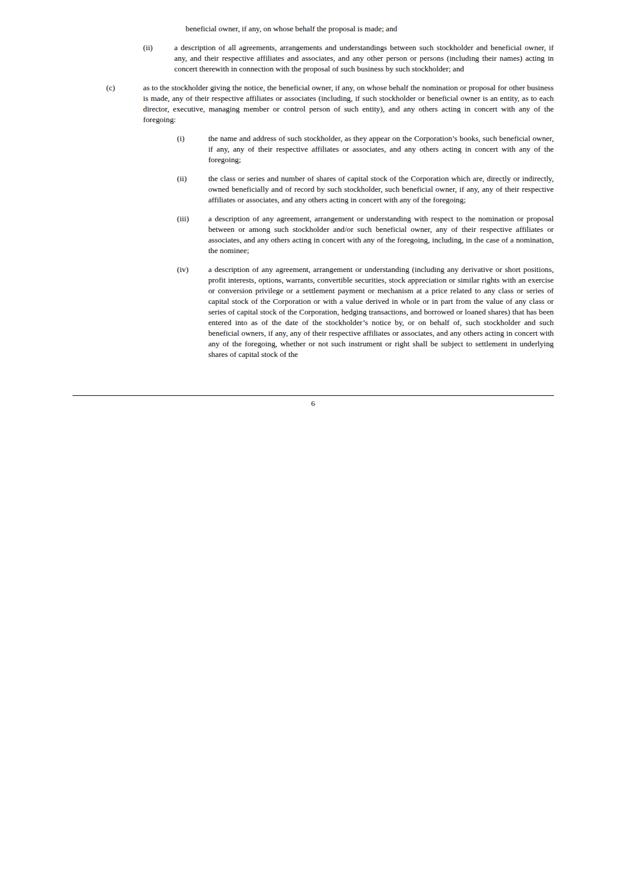beneficial owner, if any, on whose behalf the proposal is made; and
(ii)
a description of all agreements, arrangements and understandings between such stockholder and beneficial owner, if any, and their respective affiliates and associates, and any other person or persons (including their names) acting in concert therewith in connection with the proposal of such business by such stockholder; and
(c)
as to the stockholder giving the notice, the beneficial owner, if any, on whose behalf the nomination or proposal for other business is made, any of their respective affiliates or associates (including, if such stockholder or beneficial owner is an entity, as to each director, executive, managing member or control person of such entity), and any others acting in concert with any of the foregoing:
(i)
the name and address of such stockholder, as they appear on the Corporation’s books, such beneficial owner, if any, any of their respective affiliates or associates, and any others acting in concert with any of the foregoing;
(ii)
the class or series and number of shares of capital stock of the Corporation which are, directly or indirectly, owned beneficially and of record by such stockholder, such beneficial owner, if any, any of their respective affiliates or associates, and any others acting in concert with any of the foregoing;
(iii)
a description of any agreement, arrangement or understanding with respect to the nomination or proposal between or among such stockholder and/or such beneficial owner, any of their respective affiliates or associates, and any others acting in concert with any of the foregoing, including, in the case of a nomination, the nominee;
(iv)
a description of any agreement, arrangement or understanding (including any derivative or short positions, profit interests, options, warrants, convertible securities, stock appreciation or similar rights with an exercise or conversion privilege or a settlement payment or mechanism at a price related to any class or series of capital stock of the Corporation or with a value derived in whole or in part from the value of any class or series of capital stock of the Corporation, hedging transactions, and borrowed or loaned shares) that has been entered into as of the date of the stockholder’s notice by, or on behalf of, such stockholder and such beneficial owners, if any, any of their respective affiliates or associates, and any others acting in concert with any of the foregoing, whether or not such instrument or right shall be subject to settlement in underlying shares of capital stock of the
6